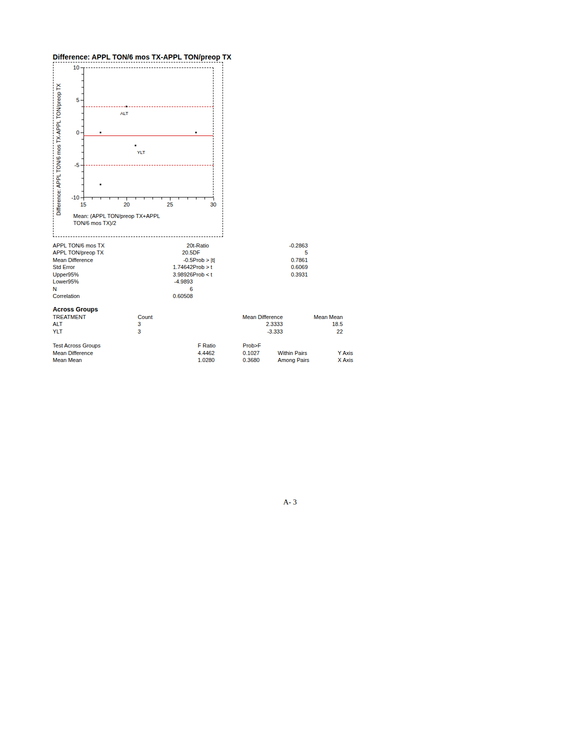Difference: APPL TON/6 mos TX-APPL TON/preop TX
Difference: APPL TON/6 mos TX-APPL TON/preop TX
10
5
0
-5
-10
15
20
25
30
ALT
YLT
Mean: (APPL TON/preop TX+APPL
TON/6 mos TX)/2
| APPL TON/6 mos TX | 20 | t-Ratio | -0.2863 |
| APPL TON/preop TX | 20.5 | DF | 5 |
| Mean Difference | -0.5 | Prob > /t/ | 0.7861 |
| Std Error | 1.74642 | Prob > t | 0.6069 |
| Upper95% | 3.98926 | Prob < t | 0.3931 |
| Lower95% | -4.9893 | | |
| N | 6 | | |
| Correlation | 0.60508 | | |
Across Groups
| TREATMENT | Count | Mean Difference | Mean Mean |
| ALT | 3 | 2.3333 | 18.5 |
| YLT | 3 | -3.333 | 22 |
| Test Across Groups | | F Ratio | Prob>F | | |
| Mean Difference | | 4.4462 | 0.1027 | Within Pairs | Y Axis |
| Mean Mean | | 1.0280 | 0.3680 | Among Pairs | X Axis |
A- 3